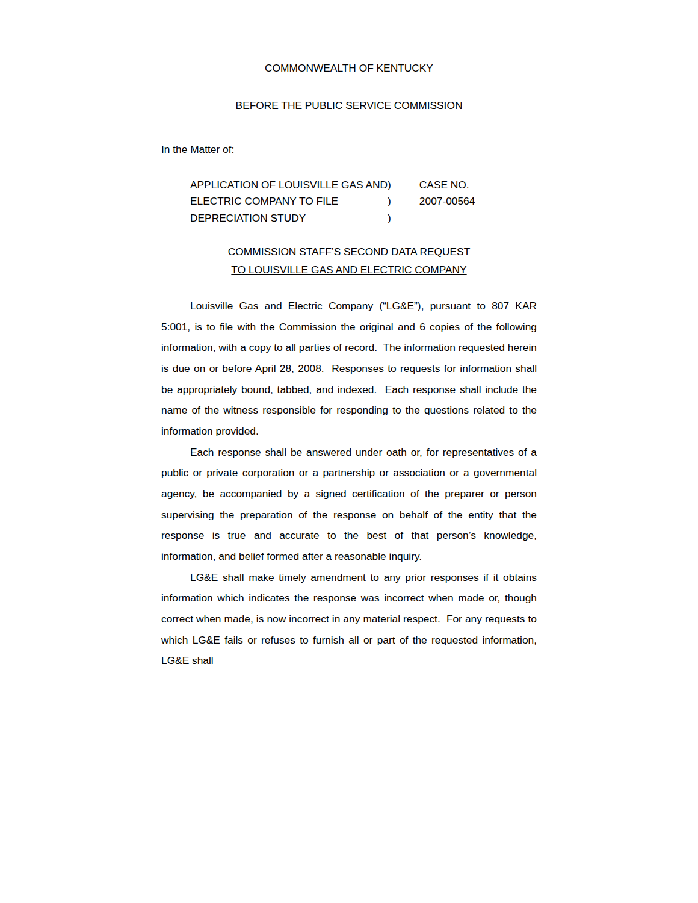COMMONWEALTH OF KENTUCKY
BEFORE THE PUBLIC SERVICE COMMISSION
In the Matter of:
| APPLICATION OF LOUISVILLE GAS AND | ) | CASE NO. |
| ELECTRIC COMPANY TO FILE | ) | 2007-00564 |
| DEPRECIATION STUDY | ) | |
COMMISSION STAFF’S SECOND DATA REQUEST
TO LOUISVILLE GAS AND ELECTRIC COMPANY
Louisville Gas and Electric Company (“LG&E”), pursuant to 807 KAR 5:001, is to file with the Commission the original and 6 copies of the following information, with a copy to all parties of record. The information requested herein is due on or before April 28, 2008. Responses to requests for information shall be appropriately bound, tabbed, and indexed. Each response shall include the name of the witness responsible for responding to the questions related to the information provided.
Each response shall be answered under oath or, for representatives of a public or private corporation or a partnership or association or a governmental agency, be accompanied by a signed certification of the preparer or person supervising the preparation of the response on behalf of the entity that the response is true and accurate to the best of that person’s knowledge, information, and belief formed after a reasonable inquiry.
LG&E shall make timely amendment to any prior responses if it obtains information which indicates the response was incorrect when made or, though correct when made, is now incorrect in any material respect. For any requests to which LG&E fails or refuses to furnish all or part of the requested information, LG&E shall